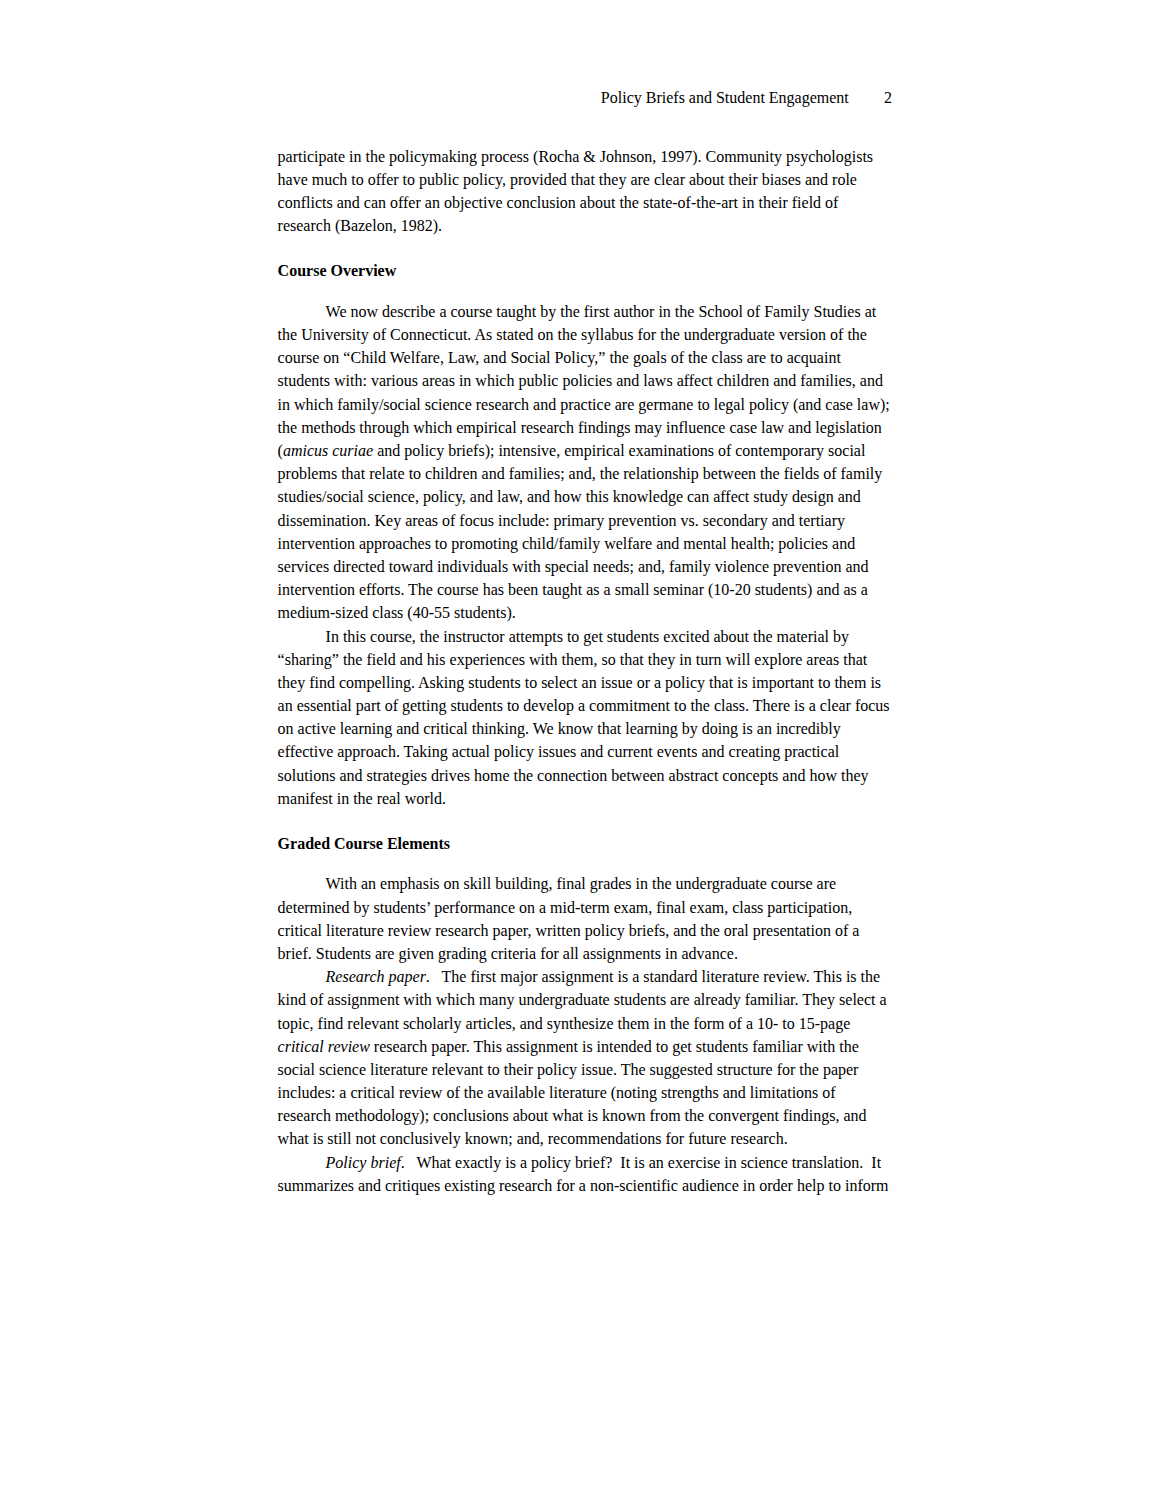Policy Briefs and Student Engagement 2
participate in the policymaking process (Rocha & Johnson, 1997). Community psychologists have much to offer to public policy, provided that they are clear about their biases and role conflicts and can offer an objective conclusion about the state-of-the-art in their field of research (Bazelon, 1982).
Course Overview
We now describe a course taught by the first author in the School of Family Studies at the University of Connecticut. As stated on the syllabus for the undergraduate version of the course on “Child Welfare, Law, and Social Policy,” the goals of the class are to acquaint students with: various areas in which public policies and laws affect children and families, and in which family/social science research and practice are germane to legal policy (and case law); the methods through which empirical research findings may influence case law and legislation (amicus curiae and policy briefs); intensive, empirical examinations of contemporary social problems that relate to children and families; and, the relationship between the fields of family studies/social science, policy, and law, and how this knowledge can affect study design and dissemination. Key areas of focus include: primary prevention vs. secondary and tertiary intervention approaches to promoting child/family welfare and mental health; policies and services directed toward individuals with special needs; and, family violence prevention and intervention efforts. The course has been taught as a small seminar (10-20 students) and as a medium-sized class (40-55 students).
In this course, the instructor attempts to get students excited about the material by “sharing” the field and his experiences with them, so that they in turn will explore areas that they find compelling. Asking students to select an issue or a policy that is important to them is an essential part of getting students to develop a commitment to the class. There is a clear focus on active learning and critical thinking. We know that learning by doing is an incredibly effective approach. Taking actual policy issues and current events and creating practical solutions and strategies drives home the connection between abstract concepts and how they manifest in the real world.
Graded Course Elements
With an emphasis on skill building, final grades in the undergraduate course are determined by students’ performance on a mid-term exam, final exam, class participation, critical literature review research paper, written policy briefs, and the oral presentation of a brief. Students are given grading criteria for all assignments in advance.
Research paper. The first major assignment is a standard literature review. This is the kind of assignment with which many undergraduate students are already familiar. They select a topic, find relevant scholarly articles, and synthesize them in the form of a 10- to 15-page critical review research paper. This assignment is intended to get students familiar with the social science literature relevant to their policy issue. The suggested structure for the paper includes: a critical review of the available literature (noting strengths and limitations of research methodology); conclusions about what is known from the convergent findings, and what is still not conclusively known; and, recommendations for future research.
Policy brief. What exactly is a policy brief? It is an exercise in science translation. It summarizes and critiques existing research for a non-scientific audience in order help to inform